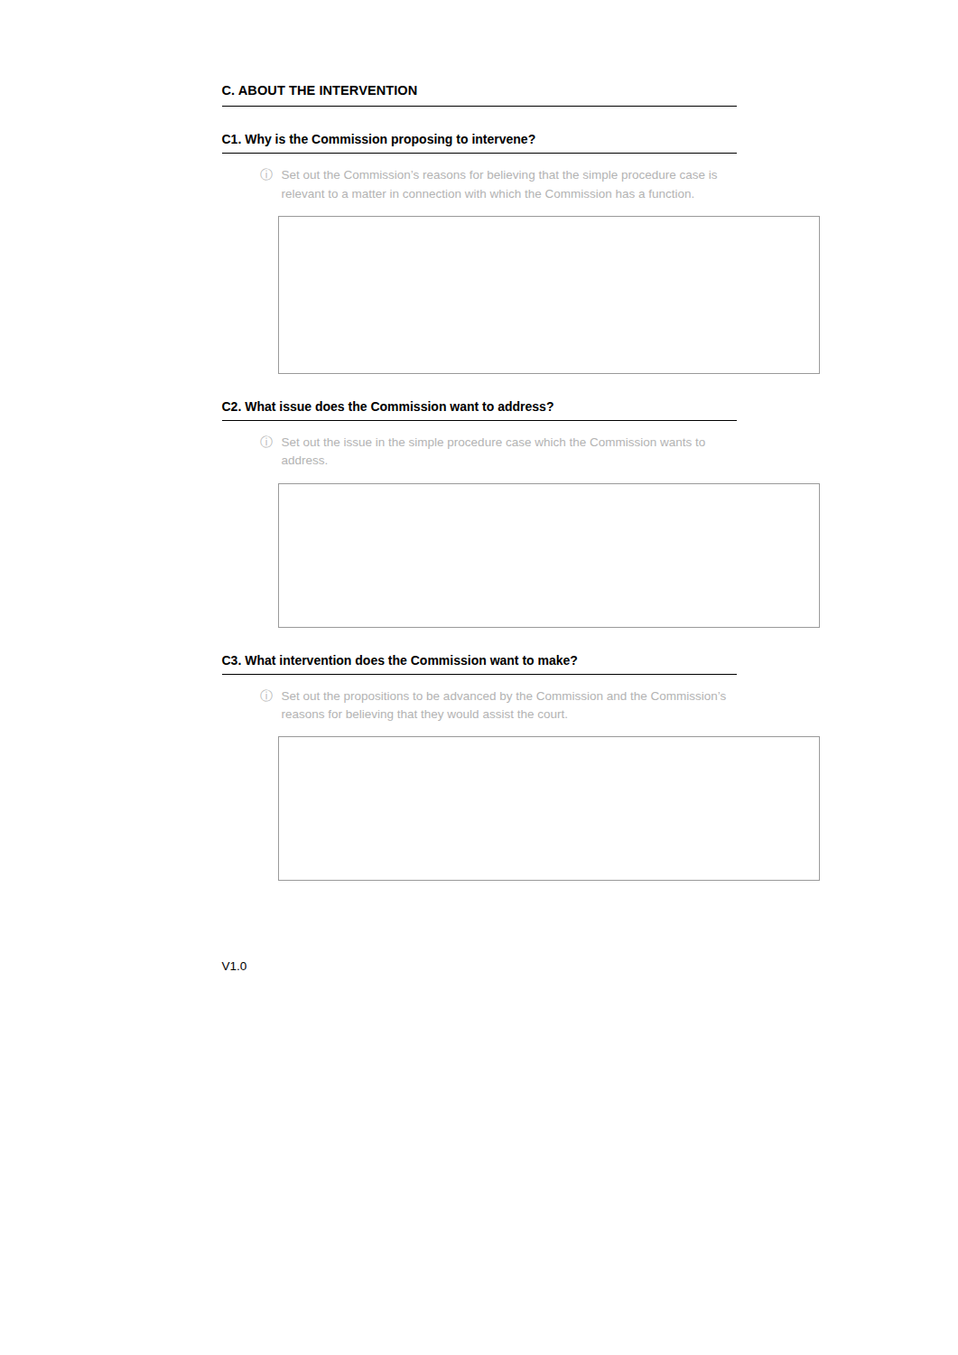C. ABOUT THE INTERVENTION
C1. Why is the Commission proposing to intervene?
ⓘ Set out the Commission’s reasons for believing that the simple procedure case is relevant to a matter in connection with which the Commission has a function.
C2. What issue does the Commission want to address?
ⓘ Set out the issue in the simple procedure case which the Commission wants to address.
C3. What intervention does the Commission want to make?
ⓘ Set out the propositions to be advanced by the Commission and the Commission’s reasons for believing that they would assist the court.
V1.0